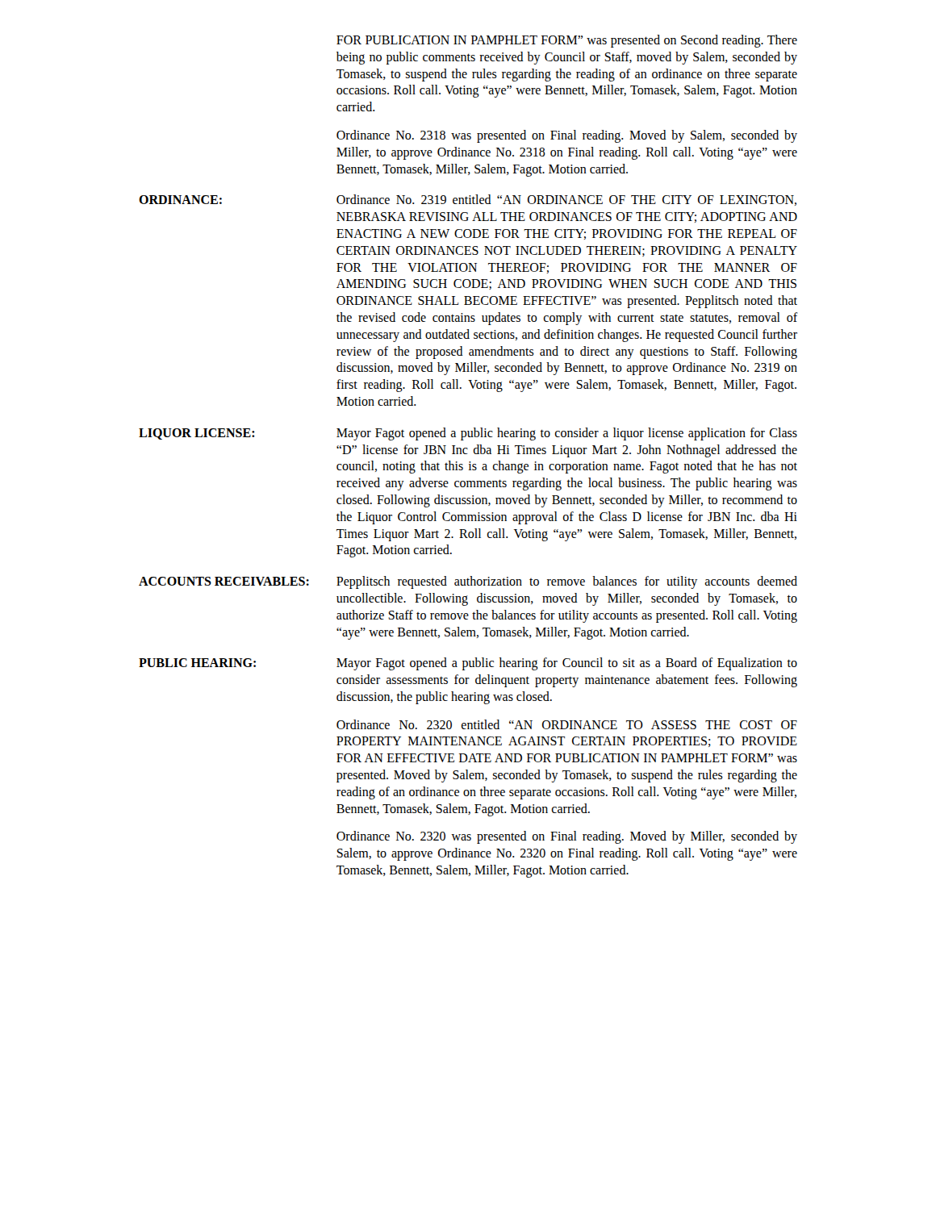FOR PUBLICATION IN PAMPHLET FORM” was presented on Second reading. There being no public comments received by Council or Staff, moved by Salem, seconded by Tomasek, to suspend the rules regarding the reading of an ordinance on three separate occasions. Roll call. Voting “aye” were Bennett, Miller, Tomasek, Salem, Fagot. Motion carried.
Ordinance No. 2318 was presented on Final reading. Moved by Salem, seconded by Miller, to approve Ordinance No. 2318 on Final reading. Roll call. Voting “aye” were Bennett, Tomasek, Miller, Salem, Fagot. Motion carried.
ORDINANCE:
Ordinance No. 2319 entitled “AN ORDINANCE OF THE CITY OF LEXINGTON, NEBRASKA REVISING ALL THE ORDINANCES OF THE CITY; ADOPTING AND ENACTING A NEW CODE FOR THE CITY; PROVIDING FOR THE REPEAL OF CERTAIN ORDINANCES NOT INCLUDED THEREIN; PROVIDING A PENALTY FOR THE VIOLATION THEREOF; PROVIDING FOR THE MANNER OF AMENDING SUCH CODE; AND PROVIDING WHEN SUCH CODE AND THIS ORDINANCE SHALL BECOME EFFECTIVE” was presented. Pepplitsch noted that the revised code contains updates to comply with current state statutes, removal of unnecessary and outdated sections, and definition changes. He requested Council further review of the proposed amendments and to direct any questions to Staff. Following discussion, moved by Miller, seconded by Bennett, to approve Ordinance No. 2319 on first reading. Roll call. Voting “aye” were Salem, Tomasek, Bennett, Miller, Fagot. Motion carried.
LIQUOR LICENSE:
Mayor Fagot opened a public hearing to consider a liquor license application for Class “D” license for JBN Inc dba Hi Times Liquor Mart 2. John Nothnagel addressed the council, noting that this is a change in corporation name. Fagot noted that he has not received any adverse comments regarding the local business. The public hearing was closed. Following discussion, moved by Bennett, seconded by Miller, to recommend to the Liquor Control Commission approval of the Class D license for JBN Inc. dba Hi Times Liquor Mart 2. Roll call. Voting “aye” were Salem, Tomasek, Miller, Bennett, Fagot. Motion carried.
ACCOUNTS RECEIVABLES:
Pepplitsch requested authorization to remove balances for utility accounts deemed uncollectible. Following discussion, moved by Miller, seconded by Tomasek, to authorize Staff to remove the balances for utility accounts as presented. Roll call. Voting “aye” were Bennett, Salem, Tomasek, Miller, Fagot. Motion carried.
PUBLIC HEARING:
Mayor Fagot opened a public hearing for Council to sit as a Board of Equalization to consider assessments for delinquent property maintenance abatement fees. Following discussion, the public hearing was closed.
Ordinance No. 2320 entitled “AN ORDINANCE TO ASSESS THE COST OF PROPERTY MAINTENANCE AGAINST CERTAIN PROPERTIES; TO PROVIDE FOR AN EFFECTIVE DATE AND FOR PUBLICATION IN PAMPHLET FORM” was presented. Moved by Salem, seconded by Tomasek, to suspend the rules regarding the reading of an ordinance on three separate occasions. Roll call. Voting “aye” were Miller, Bennett, Tomasek, Salem, Fagot. Motion carried.
Ordinance No. 2320 was presented on Final reading. Moved by Miller, seconded by Salem, to approve Ordinance No. 2320 on Final reading. Roll call. Voting “aye” were Tomasek, Bennett, Salem, Miller, Fagot. Motion carried.